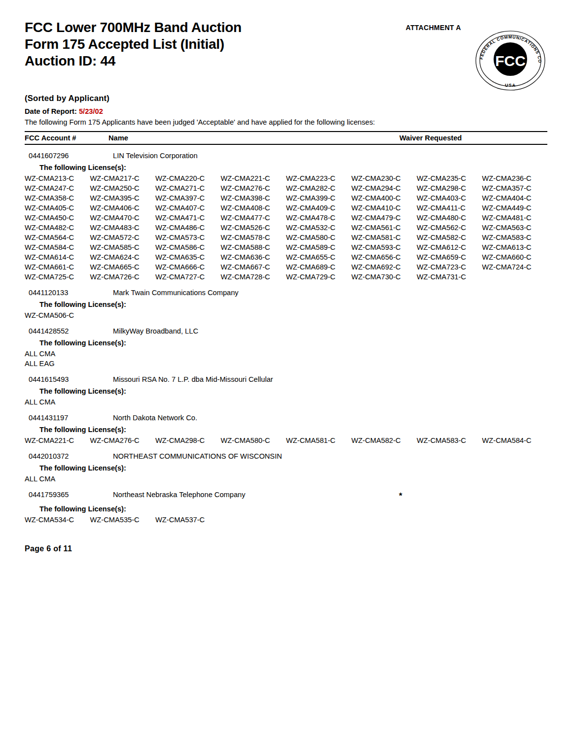ATTACHMENT A
FCC FEDERAL COMMUNICATIONS COMMISSION USA · ·
FCC Lower 700MHz Band Auction
Form 175 Accepted List (Initial)
Auction ID: 44
(Sorted by Applicant)
Date of Report: 5/23/02
The following Form 175 Applicants have been judged 'Acceptable' and have applied for the following licenses:
| FCC Account # | Name | Waiver Requested |
| 0441607296 | LIN Television Corporation | |
The following License(s):
| WZ-CMA213-C | WZ-CMA217-C | WZ-CMA220-C | WZ-CMA221-C | WZ-CMA223-C | WZ-CMA230-C | WZ-CMA235-C | WZ-CMA236-C |
| WZ-CMA247-C | WZ-CMA250-C | WZ-CMA271-C | WZ-CMA276-C | WZ-CMA282-C | WZ-CMA294-C | WZ-CMA298-C | WZ-CMA357-C |
| WZ-CMA358-C | WZ-CMA395-C | WZ-CMA397-C | WZ-CMA398-C | WZ-CMA399-C | WZ-CMA400-C | WZ-CMA403-C | WZ-CMA404-C |
| WZ-CMA405-C | WZ-CMA406-C | WZ-CMA407-C | WZ-CMA408-C | WZ-CMA409-C | WZ-CMA410-C | WZ-CMA411-C | WZ-CMA449-C |
| WZ-CMA450-C | WZ-CMA470-C | WZ-CMA471-C | WZ-CMA477-C | WZ-CMA478-C | WZ-CMA479-C | WZ-CMA480-C | WZ-CMA481-C |
| WZ-CMA482-C | WZ-CMA483-C | WZ-CMA486-C | WZ-CMA526-C | WZ-CMA532-C | WZ-CMA561-C | WZ-CMA562-C | WZ-CMA563-C |
| WZ-CMA564-C | WZ-CMA572-C | WZ-CMA573-C | WZ-CMA578-C | WZ-CMA580-C | WZ-CMA581-C | WZ-CMA582-C | WZ-CMA583-C |
| WZ-CMA584-C | WZ-CMA585-C | WZ-CMA586-C | WZ-CMA588-C | WZ-CMA589-C | WZ-CMA593-C | WZ-CMA612-C | WZ-CMA613-C |
| WZ-CMA614-C | WZ-CMA624-C | WZ-CMA635-C | WZ-CMA636-C | WZ-CMA655-C | WZ-CMA656-C | WZ-CMA659-C | WZ-CMA660-C |
| WZ-CMA661-C | WZ-CMA665-C | WZ-CMA666-C | WZ-CMA667-C | WZ-CMA689-C | WZ-CMA692-C | WZ-CMA723-C | WZ-CMA724-C |
| WZ-CMA725-C | WZ-CMA726-C | WZ-CMA727-C | WZ-CMA728-C | WZ-CMA729-C | WZ-CMA730-C | WZ-CMA731-C | |
| 0441120133 | Mark Twain Communications Company | |
The following License(s):
WZ-CMA506-C
| 0441428552 | MilkyWay Broadband, LLC | |
The following License(s):
ALL CMA
ALL EAG
| 0441615493 | Missouri RSA No. 7 L.P. dba Mid-Missouri Cellular | |
The following License(s):
ALL CMA
| 0441431197 | North Dakota Network Co. | |
The following License(s):
| WZ-CMA221-C | WZ-CMA276-C | WZ-CMA298-C | WZ-CMA580-C | WZ-CMA581-C | WZ-CMA582-C | WZ-CMA583-C | WZ-CMA584-C |
| 0442010372 | NORTHEAST COMMUNICATIONS OF WISCONSIN | |
The following License(s):
ALL CMA
| 0441759365 | Northeast Nebraska Telephone Company | * |
The following License(s):
| WZ-CMA534-C | WZ-CMA535-C | WZ-CMA537-C | | | | | |
Page 6 of 11